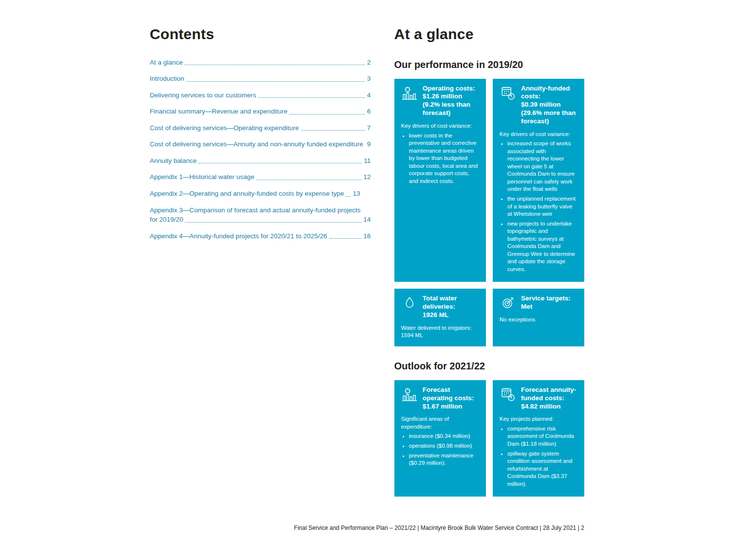Contents
At a glance 2
Introduction 3
Delivering services to our customers 4
Financial summary—Revenue and expenditure 6
Cost of delivering services—Operating expenditure 7
Cost of delivering services—Annuity and non-annuity funded expenditure 9
Annuity balance 11
Appendix 1—Historical water usage 12
Appendix 2—Operating and annuity-funded costs by expense type 13
Appendix 3—Comparison of forecast and actual annuity-funded projects for 2019/20 14
Appendix 4—Annuity-funded projects for 2020/21 to 2025/26 16
At a glance
Our performance in 2019/20
Operating costs:
$1.26 million (9.2% less than forecast)
Key drivers of cost variance:
lower costs in the preventative and corrective maintenance areas driven by lower than budgeted labour costs, local area and corporate support costs, and indirect costs.
Annuity-funded costs:
$0.39 million (29.6% more than forecast)
Key drivers of cost variance:
increased scope of works associated with reconnecting the lower wheel on gate 5 at Coolmunda Dam to ensure personnel can safely work under the float wells
the unplanned replacement of a leaking butterfly valve at Whetstone weir
new projects to undertake topographic and bathymetric surveys at Coolmunda Dam and Greenup Weir to determine and update the storage curves.
Total water deliveries:
1926 ML
Water delivered to irrigators: 1594 ML
Service targets: Met
No exceptions
Outlook for 2021/22
Forecast operating costs:
$1.67 million
Significant areas of expenditure:
insurance ($0.34 million)
operations ($0.98 million)
preventative maintenance ($0.29 million).
Forecast annuity-funded costs:
$4.82 million
Key projects planned:
comprehensive risk assessment of Coolmunda Dam ($1.18 million)
spillway gate system condition assessment and refurbishment at Coolmunda Dam ($3.37 million).
Final Service and Performance Plan – 2021/22 | Macintyre Brook Bulk Water Service Contract | 28 July 2021 | 2